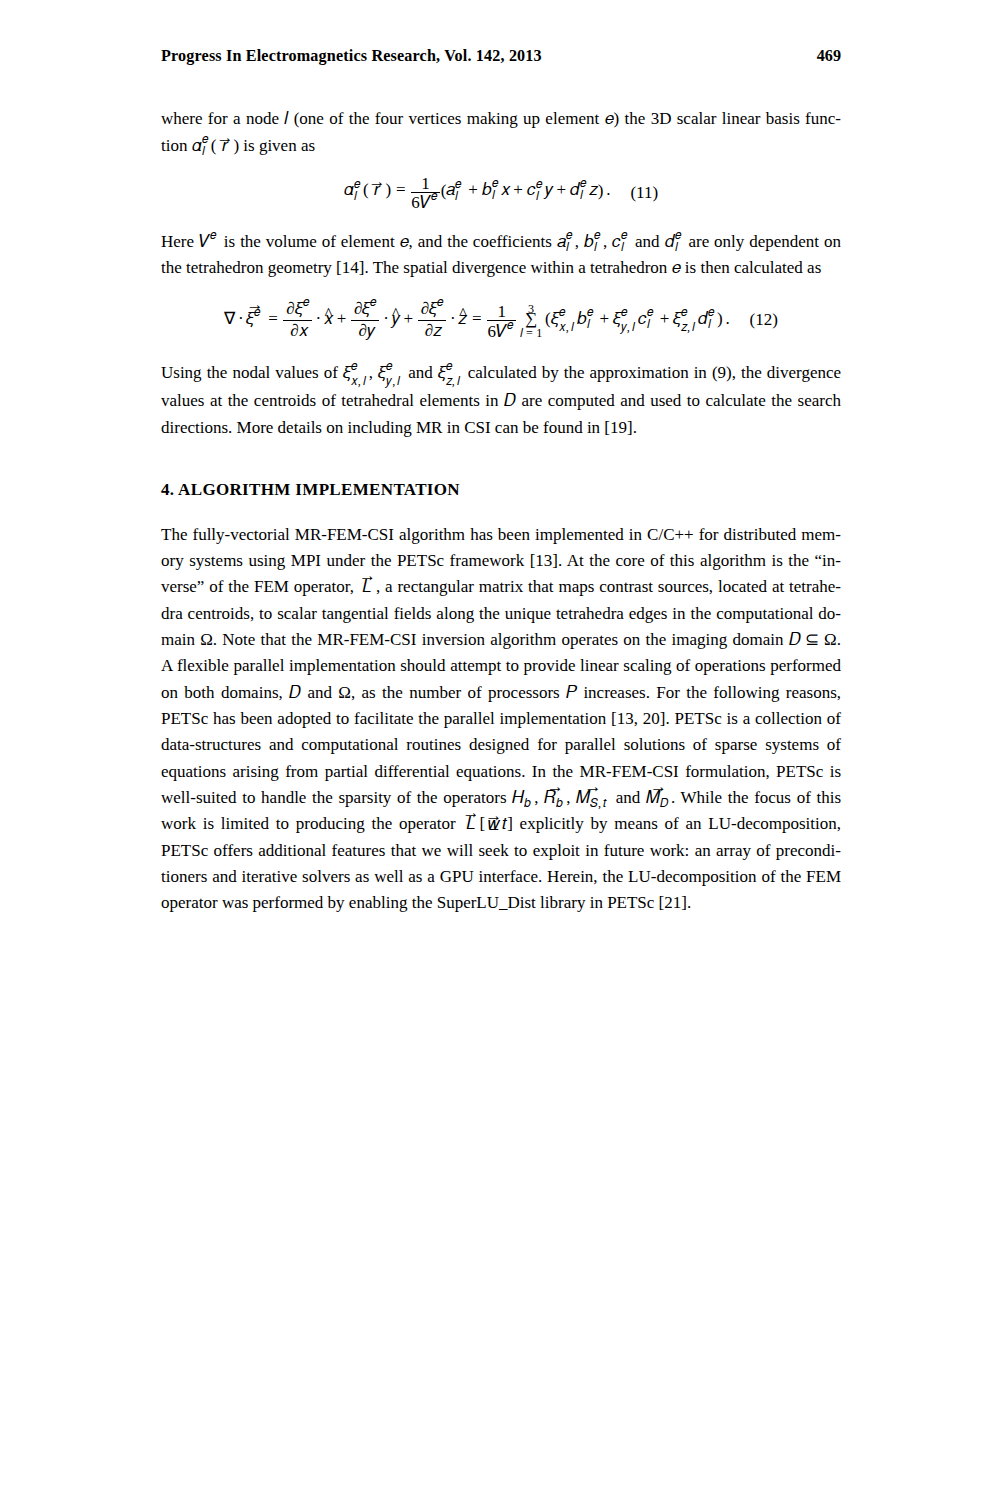Progress In Electromagnetics Research, Vol. 142, 2013 469
where for a node l (one of the four vertices making up element e) the 3D scalar linear basis function αle(r→) is given as
αle (r→) = 16Ve ( ale + blex + cley + dlez ) . (11)
Here Ve is the volume of element e, and the coefficients ale, ble, cle and dle are only dependent on the tetrahedron geometry [14]. The spatial divergence within a tetrahedron e is then calculated as
∇· ξe→ = ∂ξe∂x ·x^ + ∂ξe∂y ·y^ + ∂ξe∂z ·z^ = 16Ve ∑ l=1 3 ( ξx,le ble + ξy,le cle + ξz,le dle ) . (12)
Using the nodal values of ξx,le, ξy,le and ξz,le calculated by the approximation in (9), the divergence values at the centroids of tetrahedral elements in D are computed and used to calculate the search directions. More details on including MR in CSI can be found in [19].
4. Algorithm Implementation
The fully-vectorial MR-FEM-CSI algorithm has been implemented in C/C++ for distributed memory systems using MPI under the PETSc framework [13]. At the core of this algorithm is the “inverse” of the FEM operator, L→, a rectangular matrix that maps contrast sources, located at tetrahedra centroids, to scalar tangential fields along the unique tetrahedra edges in the computational domain Ω. Note that the MR-FEM-CSI inversion algorithm operates on the imaging domain D⊆Ω. A flexible parallel implementation should attempt to provide linear scaling of operations performed on both domains, D and Ω, as the number of processors P increases. For the following reasons, PETSc has been adopted to facilitate the parallel implementation [13, 20]. PETSc is a collection of data-structures and computational routines designed for parallel solutions of sparse systems of equations arising from partial differential equations. In the MR-FEM-CSI formulation, PETSc is well-suited to handle the sparsity of the operators Hb, Rb→, MS,t→ and MD→. While the focus of this work is limited to producing the operator L→[w→_t] explicitly by means of an LU-decomposition, PETSc offers additional features that we will seek to exploit in future work: an array of preconditioners and iterative solvers as well as a GPU interface. Herein, the LU-decomposition of the FEM operator was performed by enabling the SuperLU_Dist library in PETSc [21].